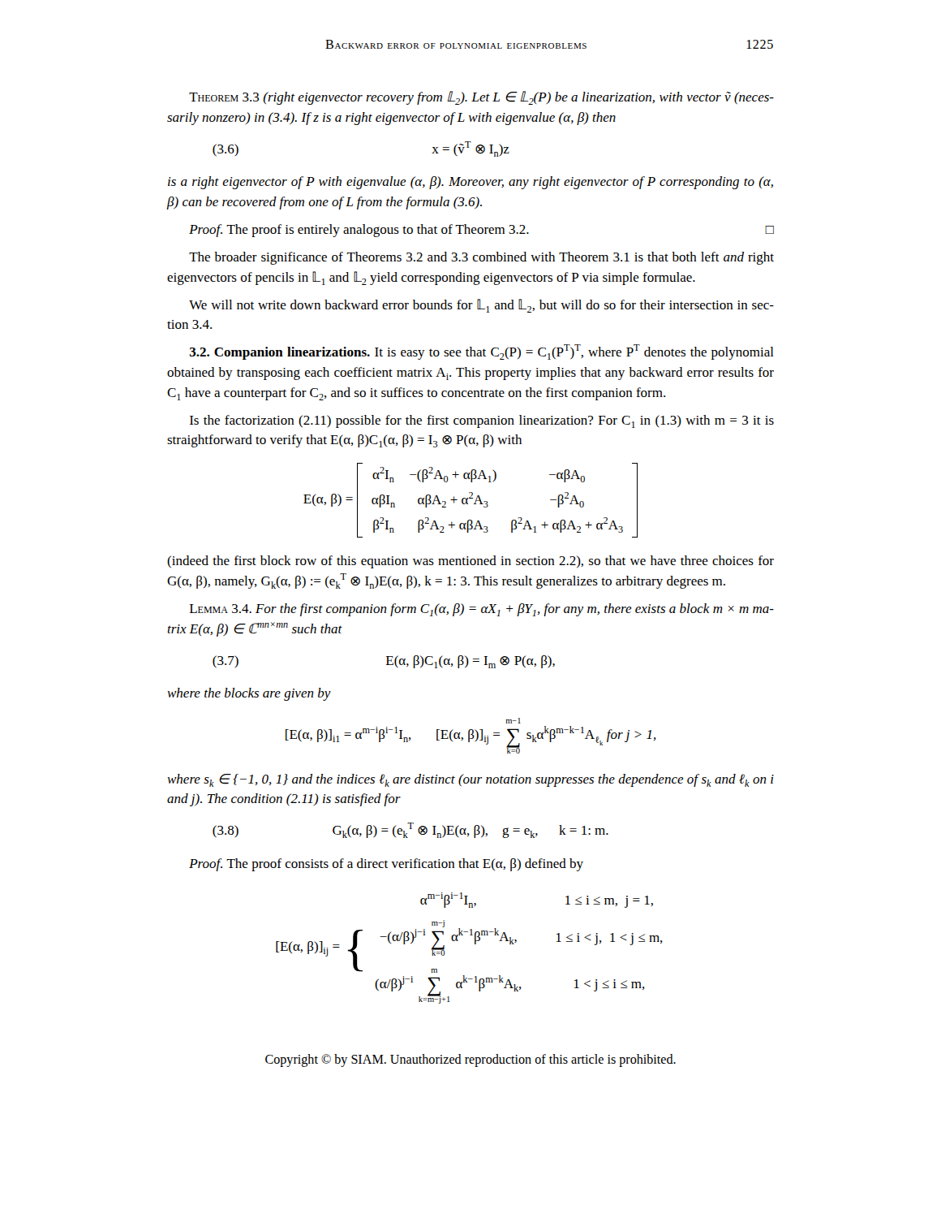Backward error of polynomial eigenproblems 1225
Theorem 3.3 (right eigenvector recovery from 𝕃2). Let L ∈ 𝕃2(P) be a linearization, with vector ṽ (necessarily nonzero) in (3.4). If z is a right eigenvector of L with eigenvalue (α, β) then
(3.6) x = (ṽT ⊗ In)z
is a right eigenvector of P with eigenvalue (α, β). Moreover, any right eigenvector of P corresponding to (α, β) can be recovered from one of L from the formula (3.6).
Proof. The proof is entirely analogous to that of Theorem 3.2. □
The broader significance of Theorems 3.2 and 3.3 combined with Theorem 3.1 is that both left and right eigenvectors of pencils in 𝕃1 and 𝕃2 yield corresponding eigenvectors of P via simple formulae.
We will not write down backward error bounds for 𝕃1 and 𝕃2, but will do so for their intersection in section 3.4.
3.2. Companion linearizations. It is easy to see that C2(P) = C1(PT)T, where PT denotes the polynomial obtained by transposing each coefficient matrix Ai. This property implies that any backward error results for C1 have a counterpart for C2, and so it suffices to concentrate on the first companion form.
Is the factorization (2.11) possible for the first companion linearization? For C1 in (1.3) with m = 3 it is straightforward to verify that E(α, β)C1(α, β) = I3 ⊗ P(α, β) with
E(α, β) =
| α 2 I n | −(β 2 A 0 + αβA 1 ) | −αβA 0 |
| αβI n | αβA 2 + α 2 A 3 | −β 2 A 0 |
| β 2 I n | β 2 A 2 + αβA 3 | β 2 A 1 + αβA 2 + α 2 A 3 |
(indeed the first block row of this equation was mentioned in section 2.2), so that we have three choices for G(α, β), namely, Gk(α, β) := (ekT ⊗ In)E(α, β), k = 1: 3. This result generalizes to arbitrary degrees m.
Lemma 3.4. For the first companion form C1(α, β) = αX1 + βY1, for any m, there exists a block m × m matrix E(α, β) ∈ ℂmn×mn such that
(3.7) E(α, β)C1(α, β) = Im ⊗ P(α, β),
where the blocks are given by
[E(α, β)]i1 = αm−iβi−1In, [E(α, β)]ij = m−1 ∑ k=0 skαkβm−k−1Aℓk for j > 1,
where sk ∈ {−1, 0, 1} and the indices ℓk are distinct (our notation suppresses the dependence of sk and ℓk on i and j). The condition (2.11) is satisfied for
(3.8) Gk(α, β) = (ekT ⊗ In)E(α, β), g = ek, k = 1: m.
Proof. The proof consists of a direct verification that E(α, β) defined by
[E(α, β)]ij = {
| α m−i β i−1 I n , | 1 ≤ i ≤ m, j = 1, |
| −(α/β) j−i m−j ∑ k=0 α k−1 β m−k A k , | 1 ≤ i < j, 1 < j ≤ m, |
| (α/β) j−i m ∑ k=m−j+1 α k−1 β m−k A k , | 1 < j ≤ i ≤ m, |
Copyright © by SIAM. Unauthorized reproduction of this article is prohibited.